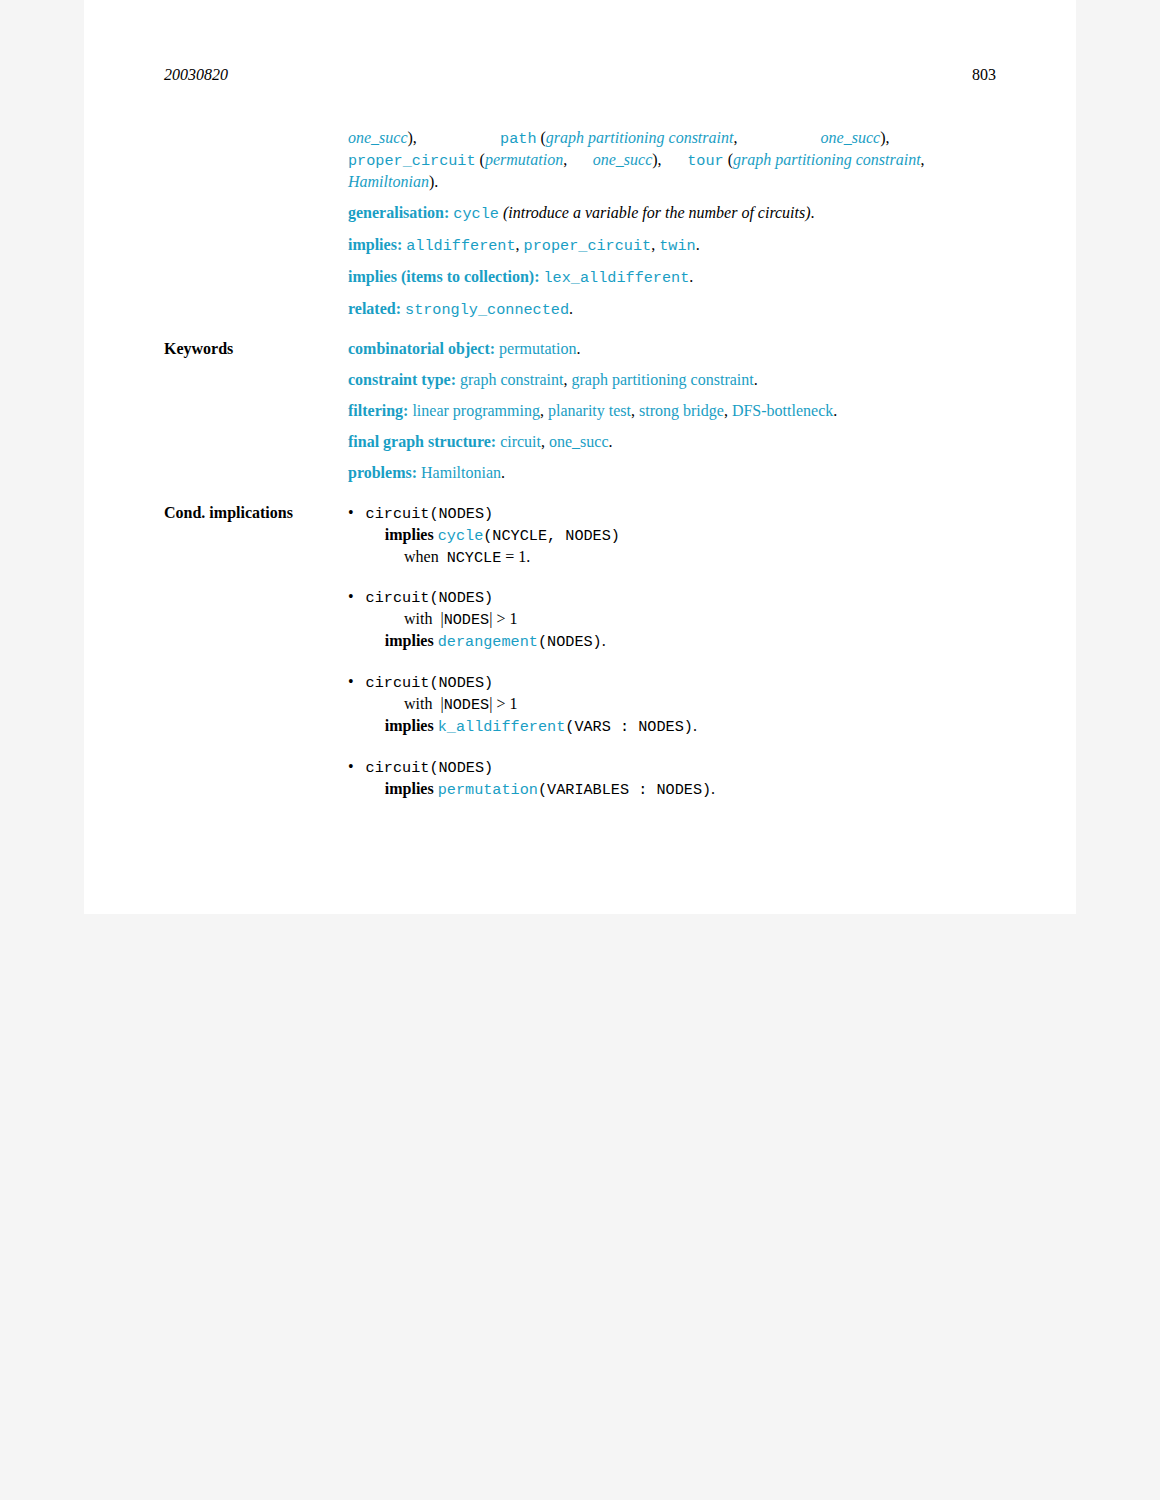20030820 803
one_succ), path (graph partitioning constraint, one_succ),
proper_circuit (permutation, one_succ), tour (graph partitioning constraint,
Hamiltonian).
generalisation: cycle (introduce a variable for the number of circuits).
implies: alldifferent, proper_circuit, twin.
implies (items to collection): lex_alldifferent.
related: strongly_connected.
Keywords
combinatorial object: permutation.
constraint type: graph constraint, graph partitioning constraint.
filtering: linear programming, planarity test, strong bridge, DFS-bottleneck.
final graph structure: circuit, one_succ.
problems: Hamiltonian.
Cond. implications
circuit(NODES) implies cycle(NCYCLE, NODES) when NCYCLE = 1.
circuit(NODES) with |NODES| > 1 implies derangement(NODES).
circuit(NODES) with |NODES| > 1 implies k_alldifferent(VARS : NODES).
circuit(NODES) implies permutation(VARIABLES : NODES).